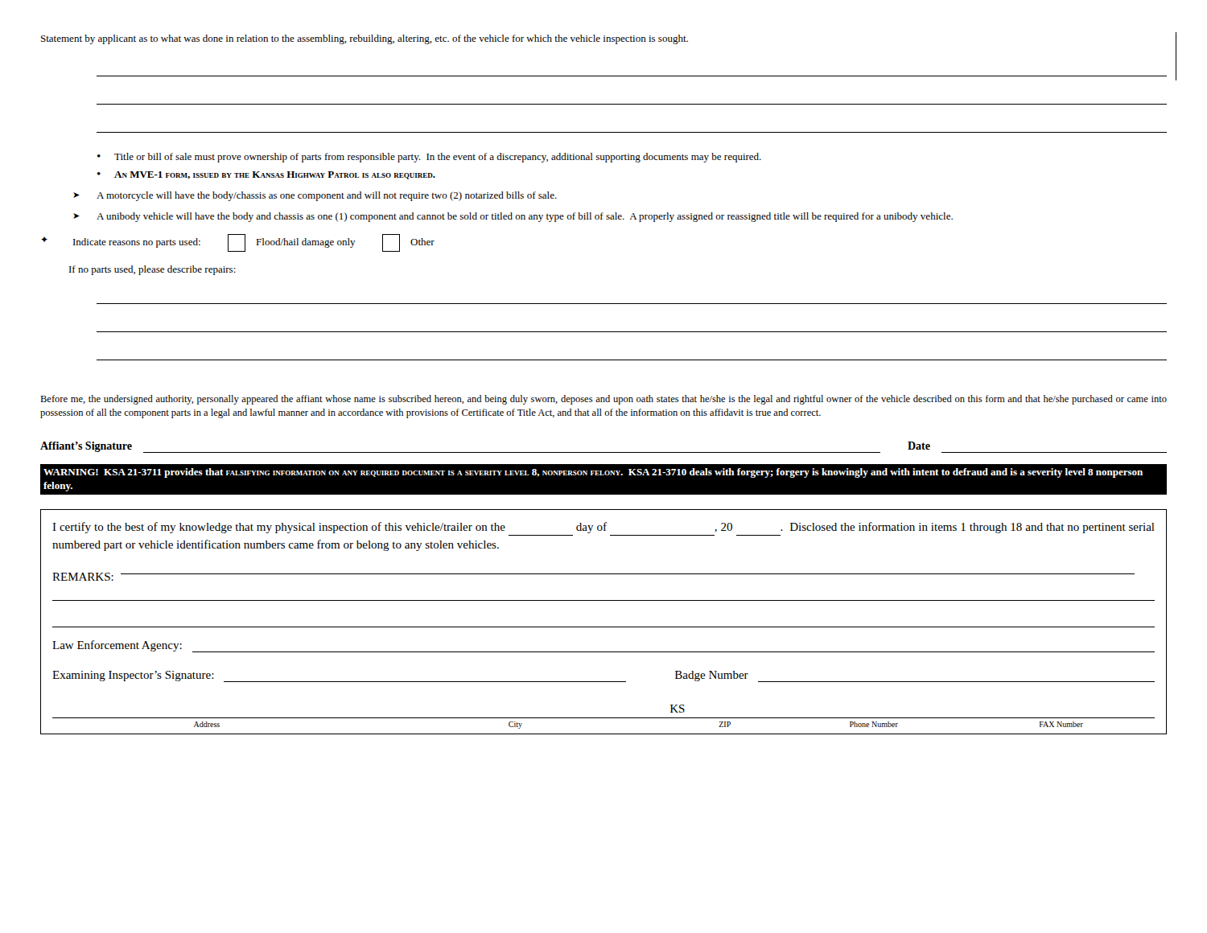Statement by applicant as to what was done in relation to the assembling, rebuilding, altering, etc. of the vehicle for which the vehicle inspection is sought.
Title or bill of sale must prove ownership of parts from responsible party. In the event of a discrepancy, additional supporting documents may be required.
An MVE-1 form, issued by the Kansas Highway Patrol is also required.
A motorcycle will have the body/chassis as one component and will not require two (2) notarized bills of sale.
A unibody vehicle will have the body and chassis as one (1) component and cannot be sold or titled on any type of bill of sale. A properly assigned or reassigned title will be required for a unibody vehicle.
Indicate reasons no parts used: Flood/hail damage only Other
If no parts used, please describe repairs:
Before me, the undersigned authority, personally appeared the affiant whose name is subscribed hereon, and being duly sworn, deposes and upon oath states that he/she is the legal and rightful owner of the vehicle described on this form and that he/she purchased or came into possession of all the component parts in a legal and lawful manner and in accordance with provisions of Certificate of Title Act, and that all of the information on this affidavit is true and correct.
Affiant’s Signature Date
WARNING! KSA 21-3711 provides that falsifying information on any required document is a severity level 8, nonperson felony. KSA 21-3710 deals with forgery; forgery is knowingly and with intent to defraud and is a severity level 8 nonperson felony.
I certify to the best of my knowledge that my physical inspection of this vehicle/trailer on the day of , 20 . Disclosed the information in items 1 through 18 and that no pertinent serial numbered part or vehicle identification numbers came from or belong to any stolen vehicles.
REMARKS:
Law Enforcement Agency:
Examining Inspector’s Signature: Badge Number
KS
Address
City
ZIP
Phone Number
FAX Number